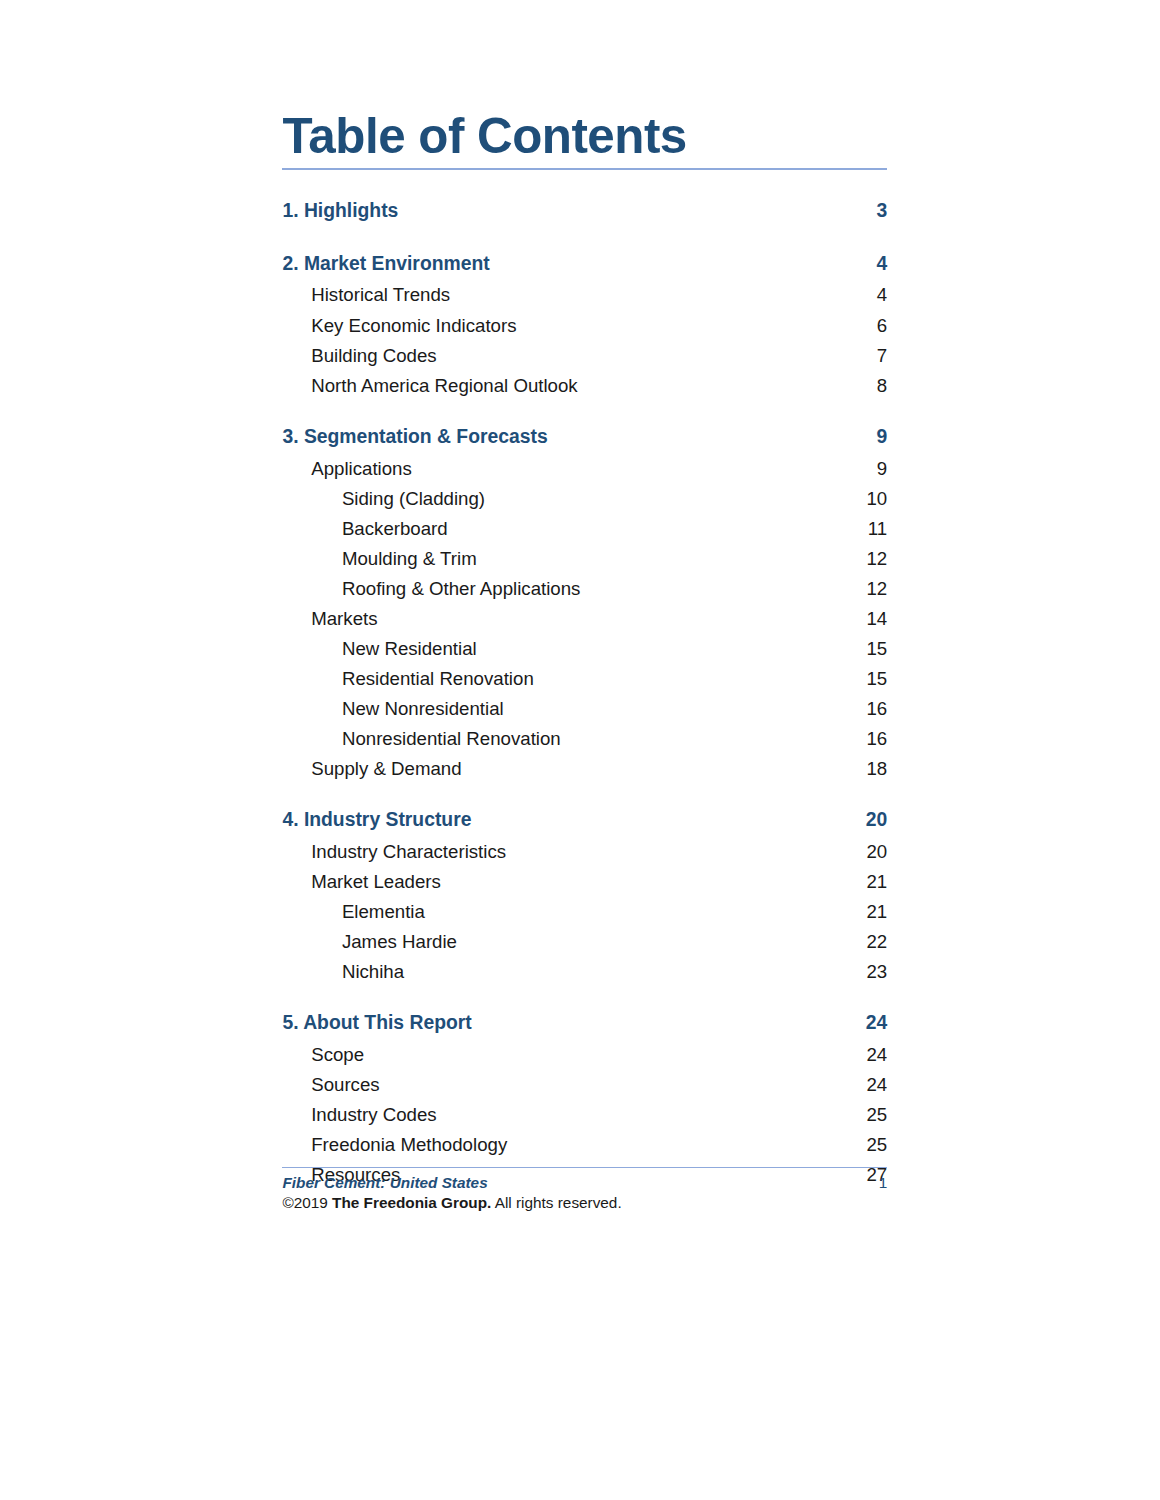Table of Contents
| 1. Highlights | 3 |
| 2. Market Environment | 4 |
| Historical Trends | 4 |
| Key Economic Indicators | 6 |
| Building Codes | 7 |
| North America Regional Outlook | 8 |
| 3. Segmentation & Forecasts | 9 |
| Applications | 9 |
| Siding (Cladding) | 10 |
| Backerboard | 11 |
| Moulding & Trim | 12 |
| Roofing & Other Applications | 12 |
| Markets | 14 |
| New Residential | 15 |
| Residential Renovation | 15 |
| New Nonresidential | 16 |
| Nonresidential Renovation | 16 |
| Supply & Demand | 18 |
| 4. Industry Structure | 20 |
| Industry Characteristics | 20 |
| Market Leaders | 21 |
| Elementia | 21 |
| James Hardie | 22 |
| Nichiha | 23 |
| 5. About This Report | 24 |
| Scope | 24 |
| Sources | 24 |
| Industry Codes | 25 |
| Freedonia Methodology | 25 |
| Resources | 27 |
Fiber Cement: United States 1
©2019 The Freedonia Group. All rights reserved.